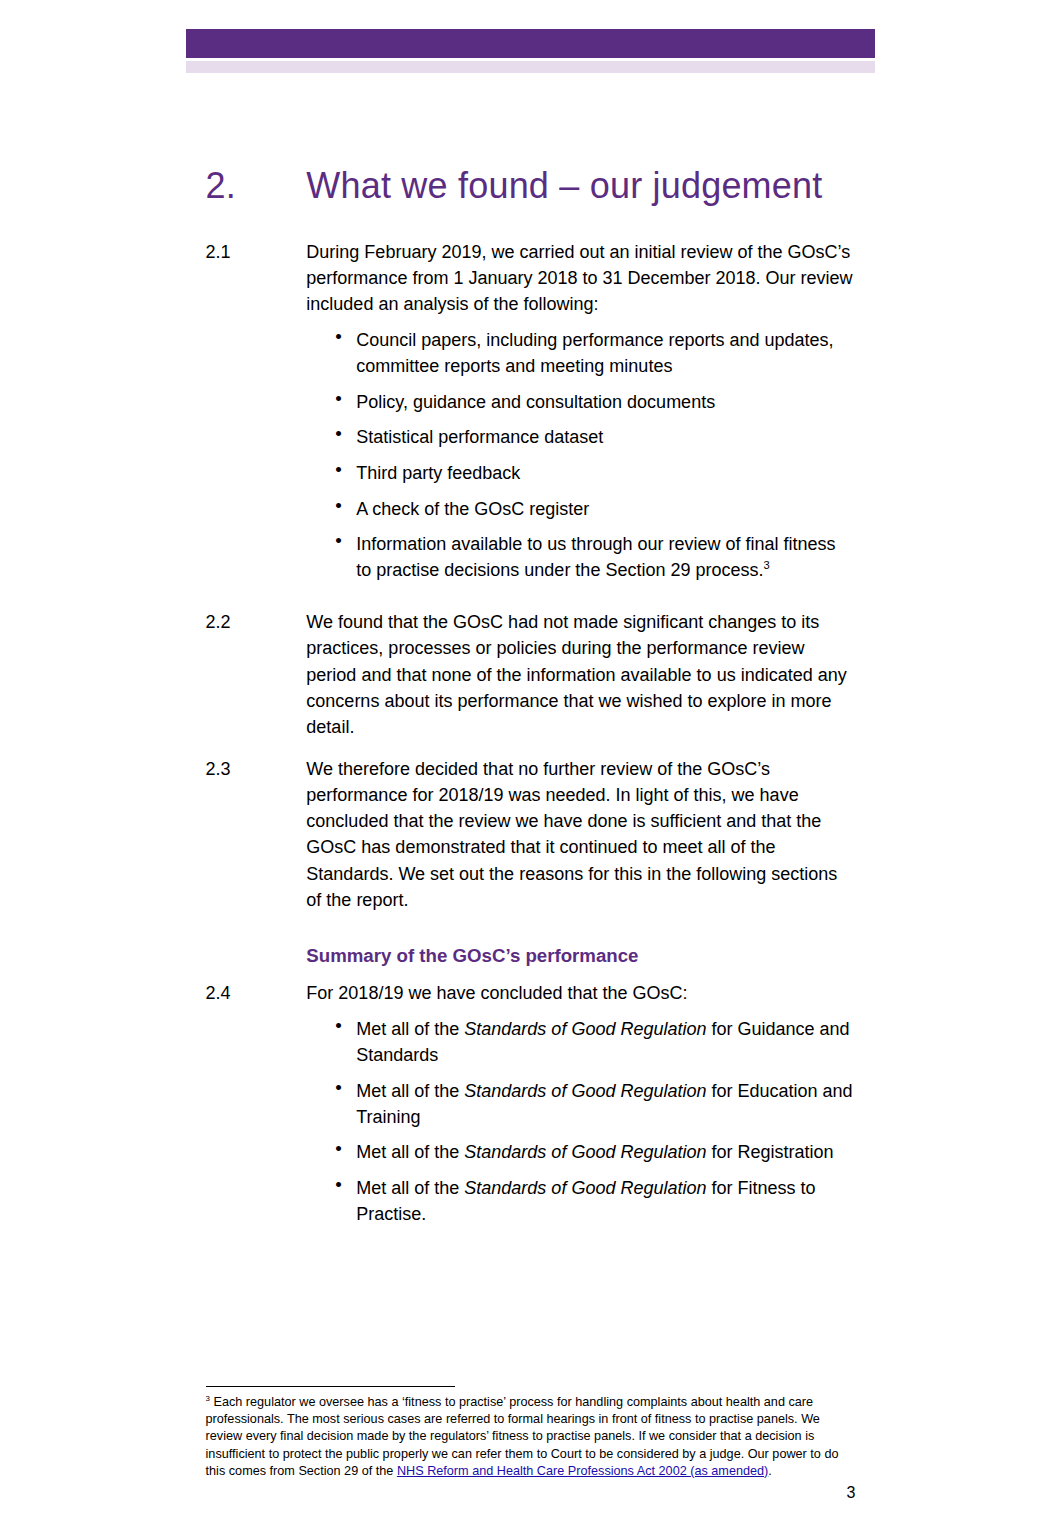2. What we found – our judgement
2.1
During February 2019, we carried out an initial review of the GOsC’s performance from 1 January 2018 to 31 December 2018. Our review included an analysis of the following:
Council papers, including performance reports and updates, committee reports and meeting minutes
Policy, guidance and consultation documents
Statistical performance dataset
Third party feedback
A check of the GOsC register
Information available to us through our review of final fitness to practise decisions under the Section 29 process.3
2.2
We found that the GOsC had not made significant changes to its practices, processes or policies during the performance review period and that none of the information available to us indicated any concerns about its performance that we wished to explore in more detail.
2.3
We therefore decided that no further review of the GOsC’s performance for 2018/19 was needed. In light of this, we have concluded that the review we have done is sufficient and that the GOsC has demonstrated that it continued to meet all of the Standards. We set out the reasons for this in the following sections of the report.
Summary of the GOsC’s performance
2.4
For 2018/19 we have concluded that the GOsC:
Met all of the Standards of Good Regulation for Guidance and Standards
Met all of the Standards of Good Regulation for Education and Training
Met all of the Standards of Good Regulation for Registration
Met all of the Standards of Good Regulation for Fitness to Practise.
3 Each regulator we oversee has a ‘fitness to practise’ process for handling complaints about health and care professionals. The most serious cases are referred to formal hearings in front of fitness to practise panels. We review every final decision made by the regulators’ fitness to practise panels. If we consider that a decision is insufficient to protect the public properly we can refer them to Court to be considered by a judge. Our power to do this comes from Section 29 of the NHS Reform and Health Care Professions Act 2002 (as amended).
3